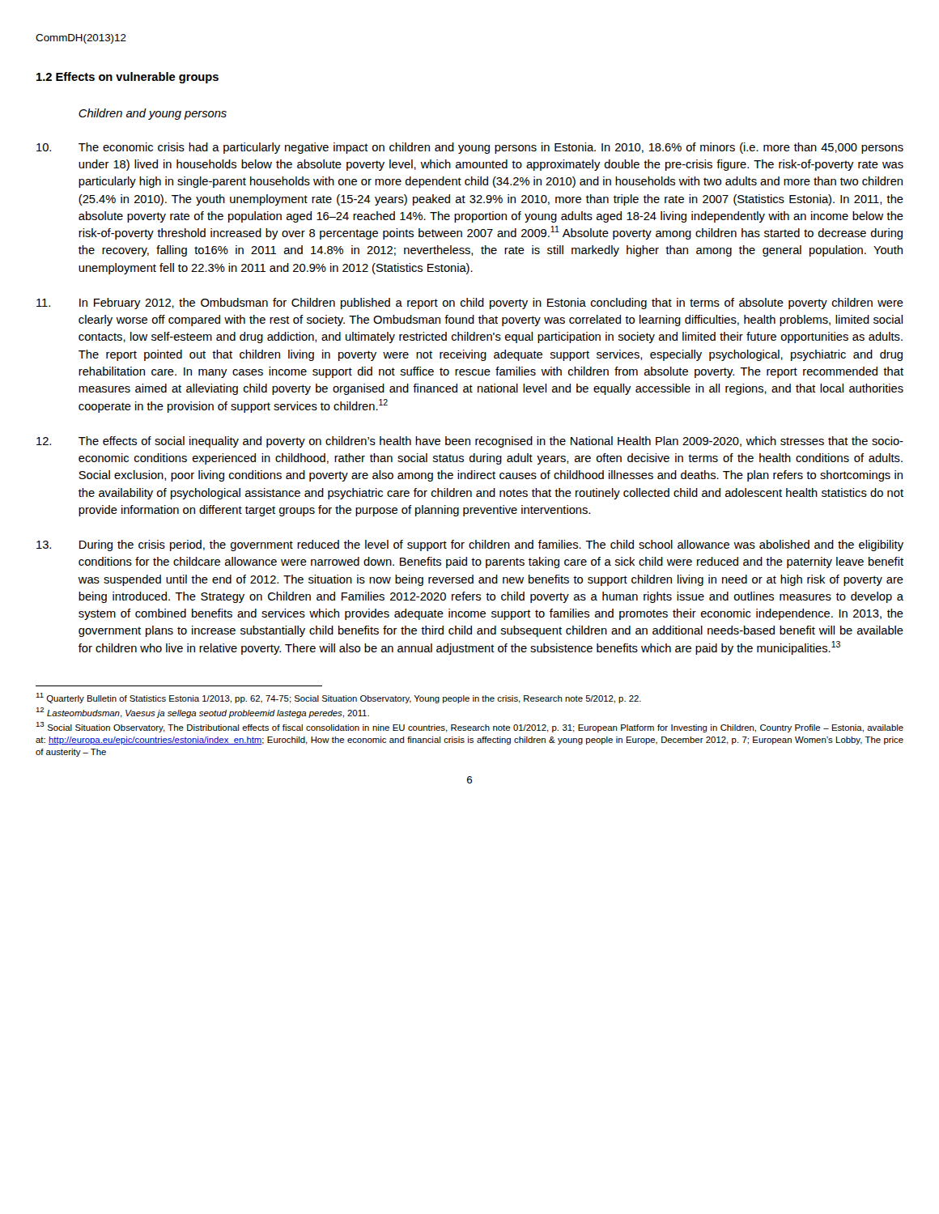CommDH(2013)12
1.2 Effects on vulnerable groups
Children and young persons
10.
The economic crisis had a particularly negative impact on children and young persons in Estonia. In 2010, 18.6% of minors (i.e. more than 45,000 persons under 18) lived in households below the absolute poverty level, which amounted to approximately double the pre-crisis figure. The risk-of-poverty rate was particularly high in single-parent households with one or more dependent child (34.2% in 2010) and in households with two adults and more than two children (25.4% in 2010). The youth unemployment rate (15-24 years) peaked at 32.9% in 2010, more than triple the rate in 2007 (Statistics Estonia). In 2011, the absolute poverty rate of the population aged 16–24 reached 14%. The proportion of young adults aged 18-24 living independently with an income below the risk-of-poverty threshold increased by over 8 percentage points between 2007 and 2009.11 Absolute poverty among children has started to decrease during the recovery, falling to16% in 2011 and 14.8% in 2012; nevertheless, the rate is still markedly higher than among the general population. Youth unemployment fell to 22.3% in 2011 and 20.9% in 2012 (Statistics Estonia).
11.
In February 2012, the Ombudsman for Children published a report on child poverty in Estonia concluding that in terms of absolute poverty children were clearly worse off compared with the rest of society. The Ombudsman found that poverty was correlated to learning difficulties, health problems, limited social contacts, low self-esteem and drug addiction, and ultimately restricted children's equal participation in society and limited their future opportunities as adults. The report pointed out that children living in poverty were not receiving adequate support services, especially psychological, psychiatric and drug rehabilitation care. In many cases income support did not suffice to rescue families with children from absolute poverty. The report recommended that measures aimed at alleviating child poverty be organised and financed at national level and be equally accessible in all regions, and that local authorities cooperate in the provision of support services to children.12
12.
The effects of social inequality and poverty on children’s health have been recognised in the National Health Plan 2009-2020, which stresses that the socio-economic conditions experienced in childhood, rather than social status during adult years, are often decisive in terms of the health conditions of adults. Social exclusion, poor living conditions and poverty are also among the indirect causes of childhood illnesses and deaths. The plan refers to shortcomings in the availability of psychological assistance and psychiatric care for children and notes that the routinely collected child and adolescent health statistics do not provide information on different target groups for the purpose of planning preventive interventions.
13.
During the crisis period, the government reduced the level of support for children and families. The child school allowance was abolished and the eligibility conditions for the childcare allowance were narrowed down. Benefits paid to parents taking care of a sick child were reduced and the paternity leave benefit was suspended until the end of 2012. The situation is now being reversed and new benefits to support children living in need or at high risk of poverty are being introduced. The Strategy on Children and Families 2012-2020 refers to child poverty as a human rights issue and outlines measures to develop a system of combined benefits and services which provides adequate income support to families and promotes their economic independence. In 2013, the government plans to increase substantially child benefits for the third child and subsequent children and an additional needs-based benefit will be available for children who live in relative poverty. There will also be an annual adjustment of the subsistence benefits which are paid by the municipalities.13
11 Quarterly Bulletin of Statistics Estonia 1/2013, pp. 62, 74-75; Social Situation Observatory, Young people in the crisis, Research note 5/2012, p. 22.
12 Lasteombudsman, Vaesus ja sellega seotud probleemid lastega peredes, 2011.
13 Social Situation Observatory, The Distributional effects of fiscal consolidation in nine EU countries, Research note 01/2012, p. 31; European Platform for Investing in Children, Country Profile – Estonia, available at: http://europa.eu/epic/countries/estonia/index_en.htm; Eurochild, How the economic and financial crisis is affecting children & young people in Europe, December 2012, p. 7; European Women’s Lobby, The price of austerity – The
6